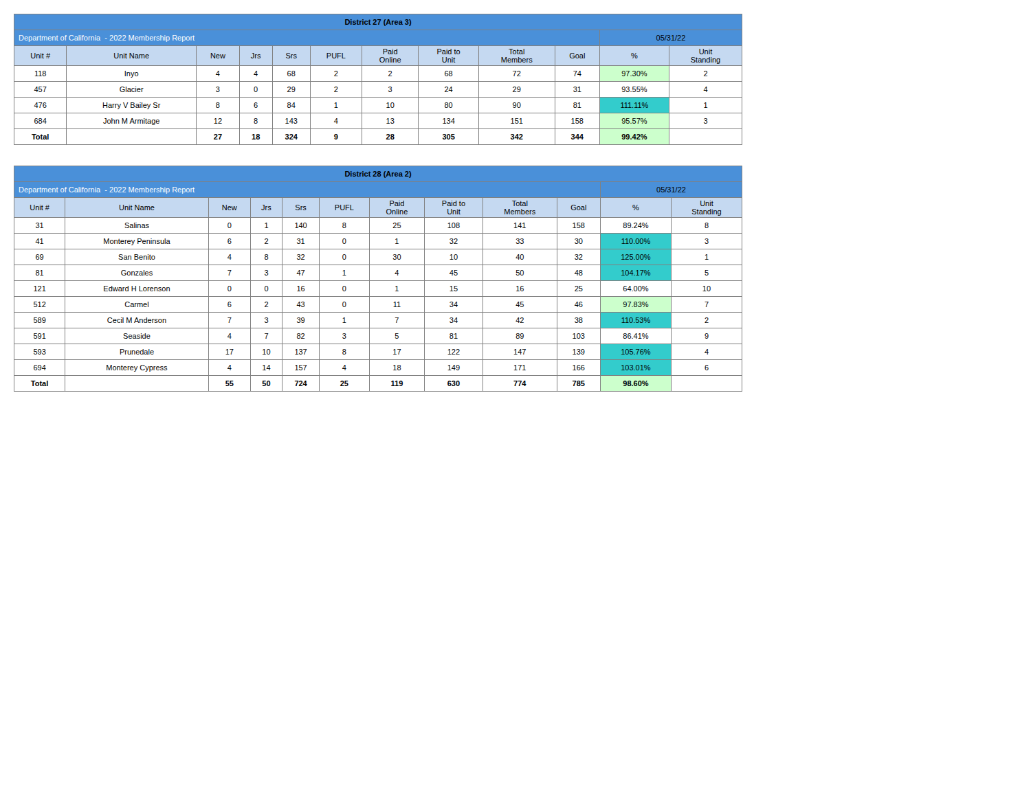| District 27 (Area 3) |
| Department of California - 2022 Membership Report | 05/31/22 |
| Unit # | Unit Name | New | Jrs | Srs | PUFL | Paid Online | Paid to Unit | Total Members | Goal | % | Unit Standing |
| 118 | Inyo | 4 | 4 | 68 | 2 | 2 | 68 | 72 | 74 | 97.30% | 2 |
| 457 | Glacier | 3 | 0 | 29 | 2 | 3 | 24 | 29 | 31 | 93.55% | 4 |
| 476 | Harry V Bailey Sr | 8 | 6 | 84 | 1 | 10 | 80 | 90 | 81 | 111.11% | 1 |
| 684 | John M Armitage | 12 | 8 | 143 | 4 | 13 | 134 | 151 | 158 | 95.57% | 3 |
| Total | | 27 | 18 | 324 | 9 | 28 | 305 | 342 | 344 | 99.42% | |
| District 28 (Area 2) |
| Department of California - 2022 Membership Report | 05/31/22 |
| Unit # | Unit Name | New | Jrs | Srs | PUFL | Paid Online | Paid to Unit | Total Members | Goal | % | Unit Standing |
| 31 | Salinas | 0 | 1 | 140 | 8 | 25 | 108 | 141 | 158 | 89.24% | 8 |
| 41 | Monterey Peninsula | 6 | 2 | 31 | 0 | 1 | 32 | 33 | 30 | 110.00% | 3 |
| 69 | San Benito | 4 | 8 | 32 | 0 | 30 | 10 | 40 | 32 | 125.00% | 1 |
| 81 | Gonzales | 7 | 3 | 47 | 1 | 4 | 45 | 50 | 48 | 104.17% | 5 |
| 121 | Edward H Lorenson | 0 | 0 | 16 | 0 | 1 | 15 | 16 | 25 | 64.00% | 10 |
| 512 | Carmel | 6 | 2 | 43 | 0 | 11 | 34 | 45 | 46 | 97.83% | 7 |
| 589 | Cecil M Anderson | 7 | 3 | 39 | 1 | 7 | 34 | 42 | 38 | 110.53% | 2 |
| 591 | Seaside | 4 | 7 | 82 | 3 | 5 | 81 | 89 | 103 | 86.41% | 9 |
| 593 | Prunedale | 17 | 10 | 137 | 8 | 17 | 122 | 147 | 139 | 105.76% | 4 |
| 694 | Monterey Cypress | 4 | 14 | 157 | 4 | 18 | 149 | 171 | 166 | 103.01% | 6 |
| Total | | 55 | 50 | 724 | 25 | 119 | 630 | 774 | 785 | 98.60% | |